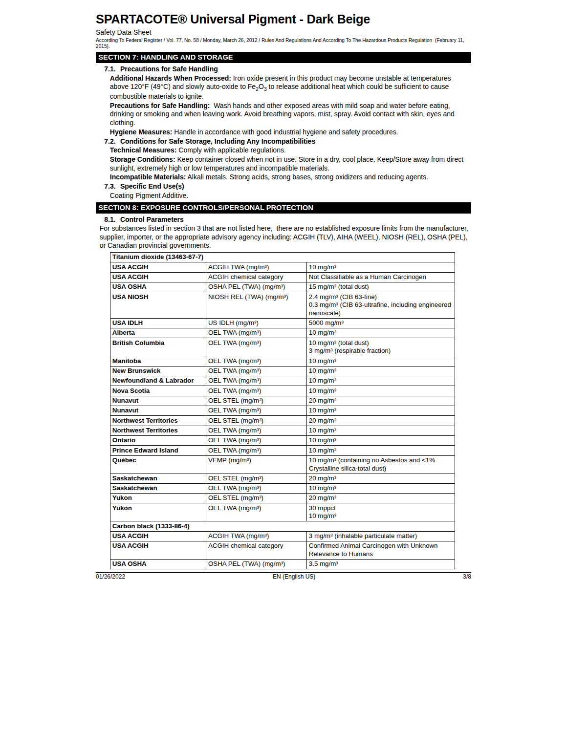SPARTACOTE® Universal Pigment - Dark Beige
Safety Data Sheet
According To Federal Register / Vol. 77, No. 58 / Monday, March 26, 2012 / Rules And Regulations And According To The Hazardous Products Regulation (February 11, 2015).
SECTION 7: HANDLING AND STORAGE
7.1. Precautions for Safe Handling
Additional Hazards When Processed: Iron oxide present in this product may become unstable at temperatures above 120°F (49°C) and slowly auto-oxide to Fe2O3 to release additional heat which could be sufficient to cause combustible materials to ignite.
Precautions for Safe Handling: Wash hands and other exposed areas with mild soap and water before eating, drinking or smoking and when leaving work. Avoid breathing vapors, mist, spray. Avoid contact with skin, eyes and clothing.
Hygiene Measures: Handle in accordance with good industrial hygiene and safety procedures.
7.2. Conditions for Safe Storage, Including Any Incompatibilities
Technical Measures: Comply with applicable regulations.
Storage Conditions: Keep container closed when not in use. Store in a dry, cool place. Keep/Store away from direct sunlight, extremely high or low temperatures and incompatible materials.
Incompatible Materials: Alkali metals. Strong acids, strong bases, strong oxidizers and reducing agents.
7.3. Specific End Use(s)
Coating Pigment Additive.
SECTION 8: EXPOSURE CONTROLS/PERSONAL PROTECTION
8.1. Control Parameters
For substances listed in section 3 that are not listed here, there are no established exposure limits from the manufacturer, supplier, importer, or the appropriate advisory agency including: ACGIH (TLV), AIHA (WEEL), NIOSH (REL), OSHA (PEL), or Canadian provincial governments.
| Titanium dioxide (13463-67-7) |
| USA ACGIH | ACGIH TWA (mg/m³) | 10 mg/m³ |
| USA ACGIH | ACGIH chemical category | Not Classifiable as a Human Carcinogen |
| USA OSHA | OSHA PEL (TWA) (mg/m³) | 15 mg/m³ (total dust) |
| USA NIOSH | NIOSH REL (TWA) (mg/m³) | 2.4 mg/m³ (CIB 63-fine) 0.3 mg/m³ (CIB 63-ultrafine, including engineered nanoscale) |
| USA IDLH | US IDLH (mg/m³) | 5000 mg/m³ |
| Alberta | OEL TWA (mg/m³) | 10 mg/m³ |
| British Columbia | OEL TWA (mg/m³) | 10 mg/m³ (total dust) 3 mg/m³ (respirable fraction) |
| Manitoba | OEL TWA (mg/m³) | 10 mg/m³ |
| New Brunswick | OEL TWA (mg/m³) | 10 mg/m³ |
| Newfoundland & Labrador | OEL TWA (mg/m³) | 10 mg/m³ |
| Nova Scotia | OEL TWA (mg/m³) | 10 mg/m³ |
| Nunavut | OEL STEL (mg/m³) | 20 mg/m³ |
| Nunavut | OEL TWA (mg/m³) | 10 mg/m³ |
| Northwest Territories | OEL STEL (mg/m³) | 20 mg/m³ |
| Northwest Territories | OEL TWA (mg/m³) | 10 mg/m³ |
| Ontario | OEL TWA (mg/m³) | 10 mg/m³ |
| Prince Edward Island | OEL TWA (mg/m³) | 10 mg/m³ |
| Québec | VEMP (mg/m³) | 10 mg/m³ (containing no Asbestos and <1% Crystalline silica-total dust) |
| Saskatchewan | OEL STEL (mg/m³) | 20 mg/m³ |
| Saskatchewan | OEL TWA (mg/m³) | 10 mg/m³ |
| Yukon | OEL STEL (mg/m³) | 20 mg/m³ |
| Yukon | OEL TWA (mg/m³) | 30 mppcf 10 mg/m³ |
| Carbon black (1333-86-4) |
| USA ACGIH | ACGIH TWA (mg/m³) | 3 mg/m³ (inhalable particulate matter) |
| USA ACGIH | ACGIH chemical category | Confirmed Animal Carcinogen with Unknown Relevance to Humans |
| USA OSHA | OSHA PEL (TWA) (mg/m³) | 3.5 mg/m³ |
01/26/2022
EN (English US)
3/8